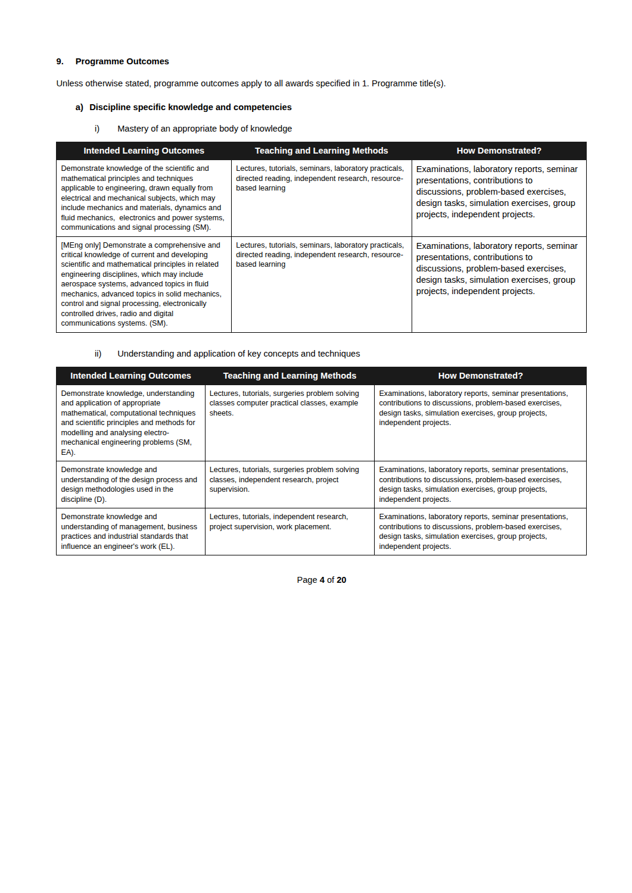9. Programme Outcomes
Unless otherwise stated, programme outcomes apply to all awards specified in 1. Programme title(s).
a) Discipline specific knowledge and competencies
i) Mastery of an appropriate body of knowledge
| Intended Learning Outcomes | Teaching and Learning Methods | How Demonstrated? |
| --- | --- | --- |
| Demonstrate knowledge of the scientific and mathematical principles and techniques applicable to engineering, drawn equally from electrical and mechanical subjects, which may include mechanics and materials, dynamics and fluid mechanics, electronics and power systems, communications and signal processing (SM). | Lectures, tutorials, seminars, laboratory practicals, directed reading, independent research, resource-based learning | Examinations, laboratory reports, seminar presentations, contributions to discussions, problem-based exercises, design tasks, simulation exercises, group projects, independent projects. |
| [MEng only] Demonstrate a comprehensive and critical knowledge of current and developing scientific and mathematical principles in related engineering disciplines, which may include aerospace systems, advanced topics in fluid mechanics, advanced topics in solid mechanics, control and signal processing, electronically controlled drives, radio and digital communications systems. (SM). | Lectures, tutorials, seminars, laboratory practicals, directed reading, independent research, resource-based learning | Examinations, laboratory reports, seminar presentations, contributions to discussions, problem-based exercises, design tasks, simulation exercises, group projects, independent projects. |
ii) Understanding and application of key concepts and techniques
| Intended Learning Outcomes | Teaching and Learning Methods | How Demonstrated? |
| --- | --- | --- |
| Demonstrate knowledge, understanding and application of appropriate mathematical, computational techniques and scientific principles and methods for modelling and analysing electro-mechanical engineering problems (SM, EA). | Lectures, tutorials, surgeries problem solving classes computer practical classes, example sheets. | Examinations, laboratory reports, seminar presentations, contributions to discussions, problem-based exercises, design tasks, simulation exercises, group projects, independent projects. |
| Demonstrate knowledge and understanding of the design process and design methodologies used in the discipline (D). | Lectures, tutorials, surgeries problem solving classes, independent research, project supervision. | Examinations, laboratory reports, seminar presentations, contributions to discussions, problem-based exercises, design tasks, simulation exercises, group projects, independent projects. |
| Demonstrate knowledge and understanding of management, business practices and industrial standards that influence an engineer's work (EL). | Lectures, tutorials, independent research, project supervision, work placement. | Examinations, laboratory reports, seminar presentations, contributions to discussions, problem-based exercises, design tasks, simulation exercises, group projects, independent projects. |
Page 4 of 20